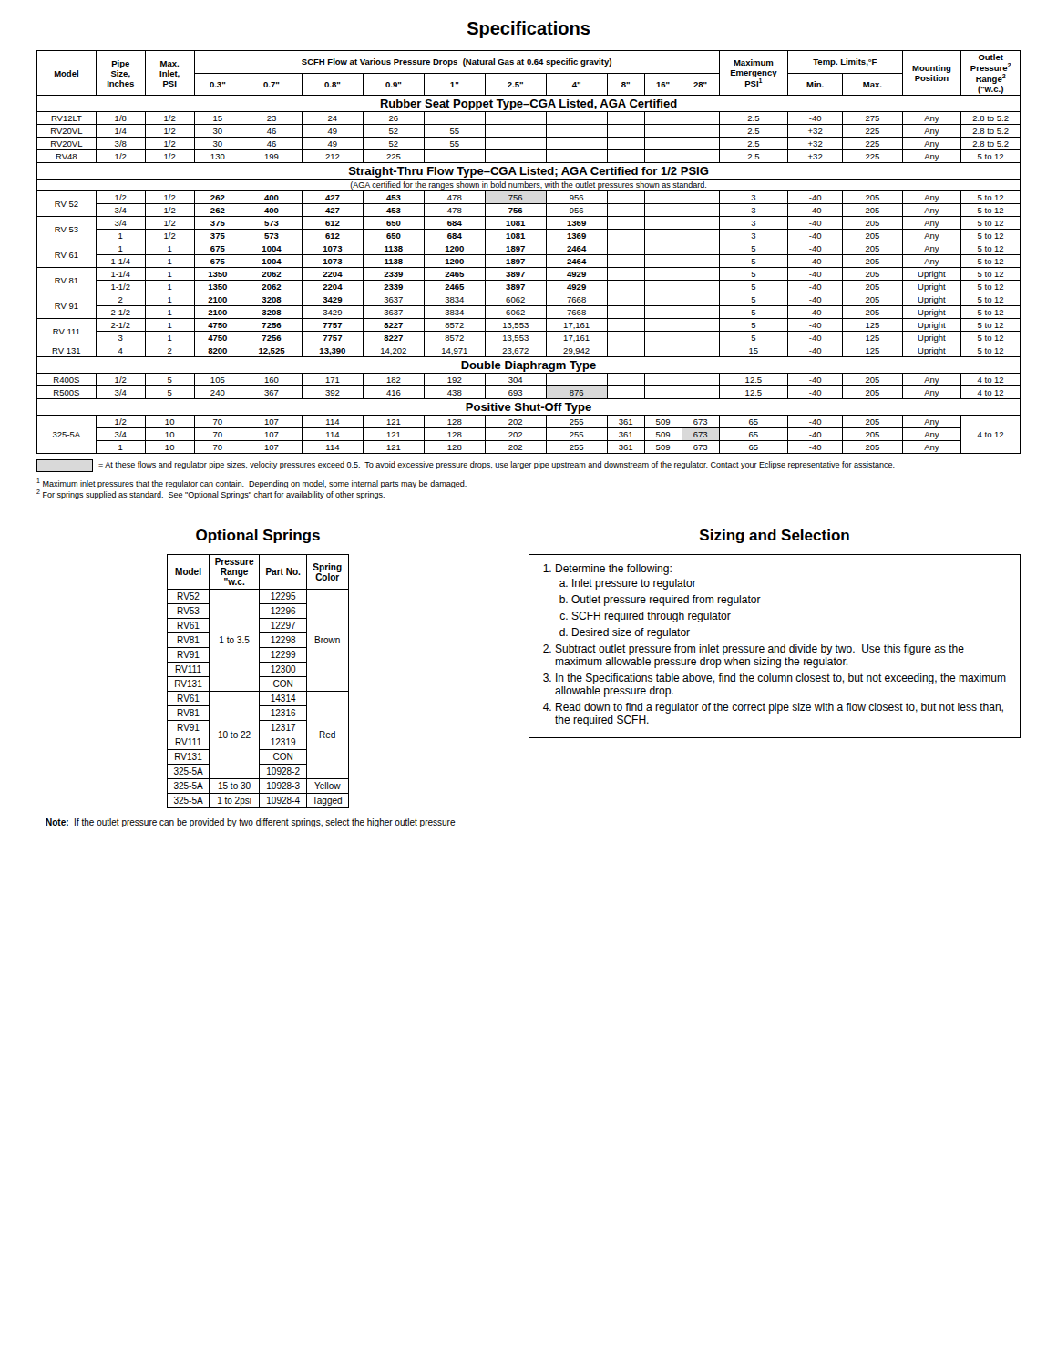Specifications
| Model | Pipe Size, Inches | Max. Inlet, PSI | SCFH Flow at Various Pressure Drops (Natural Gas at 0.64 specific gravity) | Maximum Emergency PSI 1 | Temp. Limits,°F | Mounting Position | Outlet Pressure 2 Range 2 ("w.c.) |
| --- | --- | --- | --- | --- | --- | --- | --- |
| 0.3" | 0.7" | 0.8" | 0.9" | 1" | 2.5" | 4" | 8" | 16" | 28" | Min. | Max. |
| Rubber Seat Poppet Type–CGA Listed, AGA Certified |
| RV12LT | 1/8 | 1/2 | 15 | 23 | 24 | 26 | | | | | | | 2.5 | -40 | 275 | Any | 2.8 to 5.2 |
| RV20VL | 1/4 | 1/2 | 30 | 46 | 49 | 52 | 55 | | | | | | 2.5 | +32 | 225 | Any | 2.8 to 5.2 |
| RV20VL | 3/8 | 1/2 | 30 | 46 | 49 | 52 | 55 | | | | | | 2.5 | +32 | 225 | Any | 2.8 to 5.2 |
| RV48 | 1/2 | 1/2 | 130 | 199 | 212 | 225 | | | | | | | 2.5 | +32 | 225 | Any | 5 to 12 |
| Straight-Thru Flow Type–CGA Listed; AGA Certified for 1/2 PSIG |
| (AGA certified for the ranges shown in bold numbers, with the outlet pressures shown as standard. |
| RV 52 | 1/2 | 1/2 | 262 | 400 | 427 | 453 | 478 | 756 | 956 | | | | 3 | -40 | 205 | Any | 5 to 12 |
| 3/4 | 1/2 | 262 | 400 | 427 | 453 | 478 | 756 | 956 | | | | 3 | -40 | 205 | Any | 5 to 12 |
| RV 53 | 3/4 | 1/2 | 375 | 573 | 612 | 650 | 684 | 1081 | 1369 | | | | 3 | -40 | 205 | Any | 5 to 12 |
| 1 | 1/2 | 375 | 573 | 612 | 650 | 684 | 1081 | 1369 | | | | 3 | -40 | 205 | Any | 5 to 12 |
| RV 61 | 1 | 1 | 675 | 1004 | 1073 | 1138 | 1200 | 1897 | 2464 | | | | 5 | -40 | 205 | Any | 5 to 12 |
| 1-1/4 | 1 | 675 | 1004 | 1073 | 1138 | 1200 | 1897 | 2464 | | | | 5 | -40 | 205 | Any | 5 to 12 |
| RV 81 | 1-1/4 | 1 | 1350 | 2062 | 2204 | 2339 | 2465 | 3897 | 4929 | | | | 5 | -40 | 205 | Upright | 5 to 12 |
| 1-1/2 | 1 | 1350 | 2062 | 2204 | 2339 | 2465 | 3897 | 4929 | | | | 5 | -40 | 205 | Upright | 5 to 12 |
| RV 91 | 2 | 1 | 2100 | 3208 | 3429 | 3637 | 3834 | 6062 | 7668 | | | | 5 | -40 | 205 | Upright | 5 to 12 |
| 2-1/2 | 1 | 2100 | 3208 | 3429 | 3637 | 3834 | 6062 | 7668 | | | | 5 | -40 | 205 | Upright | 5 to 12 |
| RV 111 | 2-1/2 | 1 | 4750 | 7256 | 7757 | 8227 | 8572 | 13,553 | 17,161 | | | | 5 | -40 | 125 | Upright | 5 to 12 |
| 3 | 1 | 4750 | 7256 | 7757 | 8227 | 8572 | 13,553 | 17,161 | | | | 5 | -40 | 125 | Upright | 5 to 12 |
| RV 131 | 4 | 2 | 8200 | 12,525 | 13,390 | 14,202 | 14,971 | 23,672 | 29,942 | | | | 15 | -40 | 125 | Upright | 5 to 12 |
| Double Diaphragm Type |
| R400S | 1/2 | 5 | 105 | 160 | 171 | 182 | 192 | 304 | | | | | 12.5 | -40 | 205 | Any | 4 to 12 |
| R500S | 3/4 | 5 | 240 | 367 | 392 | 416 | 438 | 693 | 876 | | | | 12.5 | -40 | 205 | Any | 4 to 12 |
| Positive Shut-Off Type |
| 325-5A | 1/2 | 10 | 70 | 107 | 114 | 121 | 128 | 202 | 255 | 361 | 509 | 673 | 65 | -40 | 205 | Any | 4 to 12 |
| 3/4 | 10 | 70 | 107 | 114 | 121 | 128 | 202 | 255 | 361 | 509 | 673 | 65 | -40 | 205 | Any |
| 1 | 10 | 70 | 107 | 114 | 121 | 128 | 202 | 255 | 361 | 509 | 673 | 65 | -40 | 205 | Any |
= At these flows and regulator pipe sizes, velocity pressures exceed 0.5. To avoid excessive pressure drops, use larger pipe upstream and downstream of the regulator. Contact your Eclipse representative for assistance.
1 Maximum inlet pressures that the regulator can contain. Depending on model, some internal parts may be damaged.
2 For springs supplied as standard. See "Optional Springs" chart for availability of other springs.
Optional Springs
| Model | Pressure Range "w.c. | Part No. | Spring Color |
| --- | --- | --- | --- |
| RV52 | 1 to 3.5 | 12295 | Brown |
| RV53 | 12296 |
| RV61 | 12297 |
| RV81 | 12298 |
| RV91 | 12299 |
| RV111 | 12300 |
| RV131 | CON |
| RV61 | 10 to 22 | 14314 | Red |
| RV81 | 12316 |
| RV91 | 12317 |
| RV111 | 12319 |
| RV131 | CON |
| 325-5A | 10928-2 |
| 325-5A | 15 to 30 | 10928-3 | Yellow |
| 325-5A | 1 to 2psi | 10928-4 | Tagged |
Note: If the outlet pressure can be provided by two different springs, select the higher outlet pressure
Sizing and Selection
Determine the following:
Inlet pressure to regulator
Outlet pressure required from regulator
SCFH required through regulator
Desired size of regulator
Subtract outlet pressure from inlet pressure and divide by two. Use this figure as the maximum allowable pressure drop when sizing the regulator.
In the Specifications table above, find the column closest to, but not exceeding, the maximum allowable pressure drop.
Read down to find a regulator of the correct pipe size with a flow closest to, but not less than, the required SCFH.